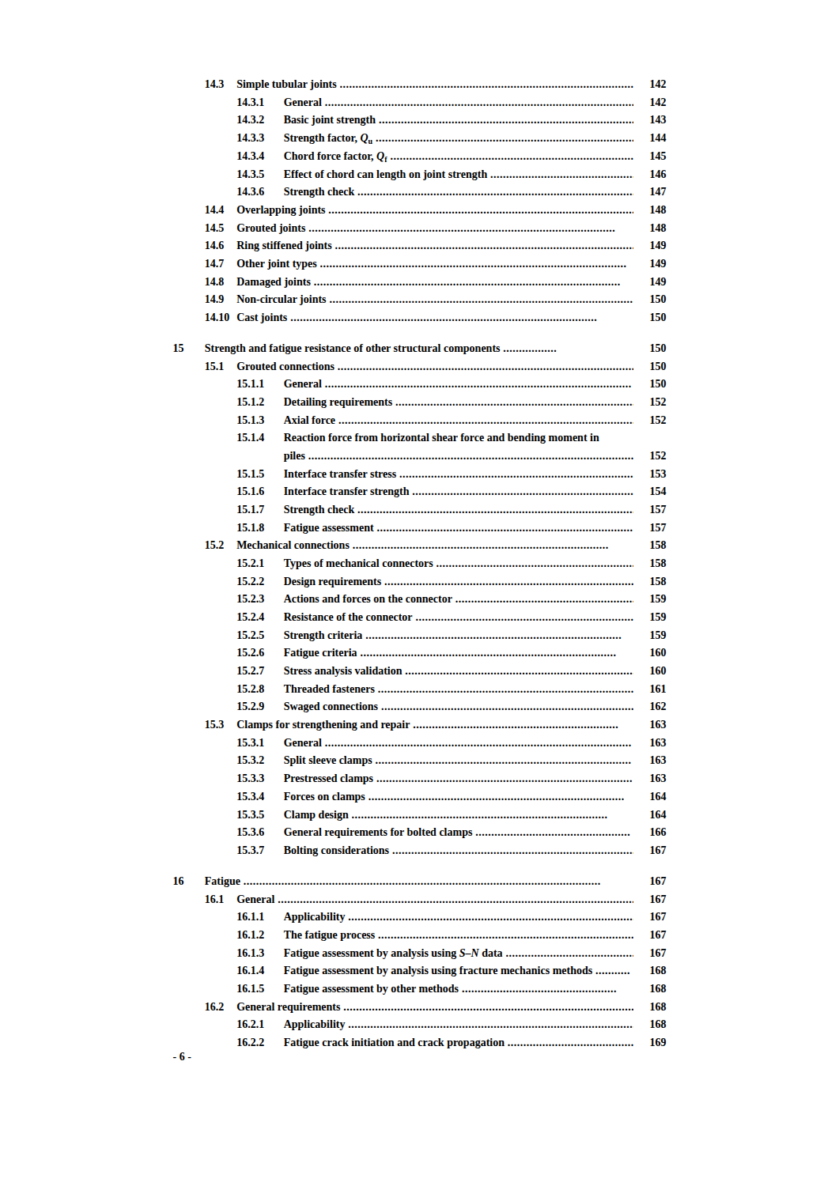14.3 Simple tubular joints ................................................................................................................. 142
14.3.1 General ................................................................................................................. 142
14.3.2 Basic joint strength ................................................................................................. 143
14.3.3 Strength factor, Qu ................................................................................................. 144
14.3.4 Chord force factor, Qf ............................................................................................. 145
14.3.5 Effect of chord can length on joint strength ................................................. 146
14.3.6 Strength check ................................................................................................. 147
14.4 Overlapping joints ................................................................................................. 148
14.5 Grouted joints ................................................................................................. 148
14.6 Ring stiffened joints ................................................................................................. 149
14.7 Other joint types ................................................................................................. 149
14.8 Damaged joints ................................................................................................. 149
14.9 Non-circular joints ................................................................................................. 150
14.10 Cast joints ................................................................................................. 150
15 Strength and fatigue resistance of other structural components ................. 150
15.1 Grouted connections ................................................................................................. 150
15.1.1 General ................................................................................................. 150
15.1.2 Detailing requirements ................................................................................. 152
15.1.3 Axial force ................................................................................................. 152
15.1.4 Reaction force from horizontal shear force and bending moment in
piles ................................................................................................................. 152
15.1.5 Interface transfer stress ................................................................................. 153
15.1.6 Interface transfer strength ............................................................................. 154
15.1.7 Strength check ................................................................................................. 157
15.1.8 Fatigue assessment ................................................................................. 157
15.2 Mechanical connections ................................................................................. 158
15.2.1 Types of mechanical connectors ................................................................. 158
15.2.2 Design requirements ................................................................................. 158
15.2.3 Actions and forces on the connector ................................................................. 159
15.2.4 Resistance of the connector ................................................................................. 159
15.2.5 Strength criteria ................................................................................. 159
15.2.6 Fatigue criteria ................................................................................. 160
15.2.7 Stress analysis validation ................................................................................. 160
15.2.8 Threaded fasteners ................................................................................. 161
15.2.9 Swaged connections ................................................................................. 162
15.3 Clamps for strengthening and repair ................................................................. 163
15.3.1 General ................................................................................................. 163
15.3.2 Split sleeve clamps ................................................................................. 163
15.3.3 Prestressed clamps ................................................................................. 163
15.3.4 Forces on clamps ................................................................................. 164
15.3.5 Clamp design ................................................................................. 164
15.3.6 General requirements for bolted clamps ................................................. 166
15.3.7 Bolting considerations ................................................................................. 167
16 Fatigue ................................................................................................................. 167
16.1 General ................................................................................................................. 167
16.1.1 Applicability ................................................................................................. 167
16.1.2 The fatigue process ................................................................................. 167
16.1.3 Fatigue assessment by analysis using S–N data ................................................. 167
16.1.4 Fatigue assessment by analysis using fracture mechanics methods ........... 168
16.1.5 Fatigue assessment by other methods ................................................. 168
16.2 General requirements ................................................................................................. 168
16.2.1 Applicability ................................................................................................. 168
16.2.2 Fatigue crack initiation and crack propagation ................................................. 169
- 6 -